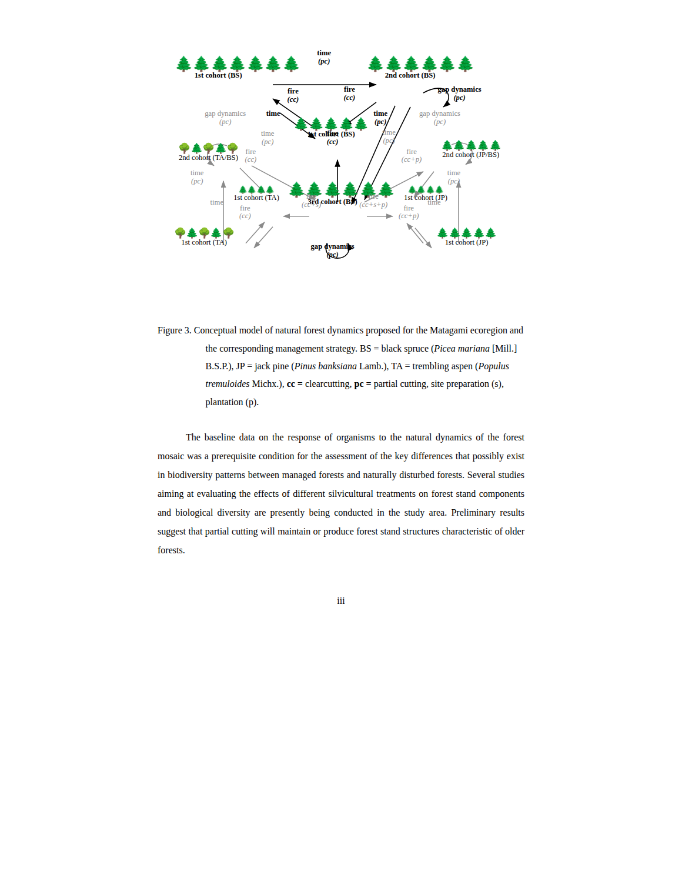🌲🌲🌲🌲🌲🌲🌲 1st cohort (BS)
🌲🌲🌲🌲🌲🌲 2nd cohort (BS)
🌲🌲🌲🌲🌲 1st cohort (BS)
🌳🌲🌳🌲🌳 2nd cohort (TA/BS)
🌲🌲🌲🌲🌲 2nd cohort (JP/BS)
🌲🌲🌲🌲 1st cohort (TA)
🌲🌲🌲🌲🌲🌲 3rd cohort (BS)
🌲🌲🌲🌲 1st cohort (JP)
🌳🌲🌳🌲🌳 1st cohort (TA)
🌲🌲🌲🌲🌲 1st cohort (JP)
time
(pc)
gap dynamics
(pc)
fire
(cc)
fire
(cc)
time
time
(pc)
gap dynamics
(pc)
gap dynamics
(pc)
time
(pc)
fire
(cc)
time
(pc)
fire
(cc)
fire
(cc+p)
time
(pc)
time
(pc)
fire
(cc+s)
fire
(cc+s+p)
time
fire
(cc)
time
fire
(cc+p)
gap dynamics
(pc)
Figure 3. Conceptual model of natural forest dynamics proposed for the Matagami ecoregion and the corresponding management strategy. BS = black spruce (Picea mariana [Mill.] B.S.P.), JP = jack pine (Pinus banksiana Lamb.), TA = trembling aspen (Populus tremuloides Michx.), cc = clearcutting, pc = partial cutting, site preparation (s), plantation (p).
The baseline data on the response of organisms to the natural dynamics of the forest mosaic was a prerequisite condition for the assessment of the key differences that possibly exist in biodiversity patterns between managed forests and naturally disturbed forests. Several studies aiming at evaluating the effects of different silvicultural treatments on forest stand components and biological diversity are presently being conducted in the study area. Preliminary results suggest that partial cutting will maintain or produce forest stand structures characteristic of older forests.
iii